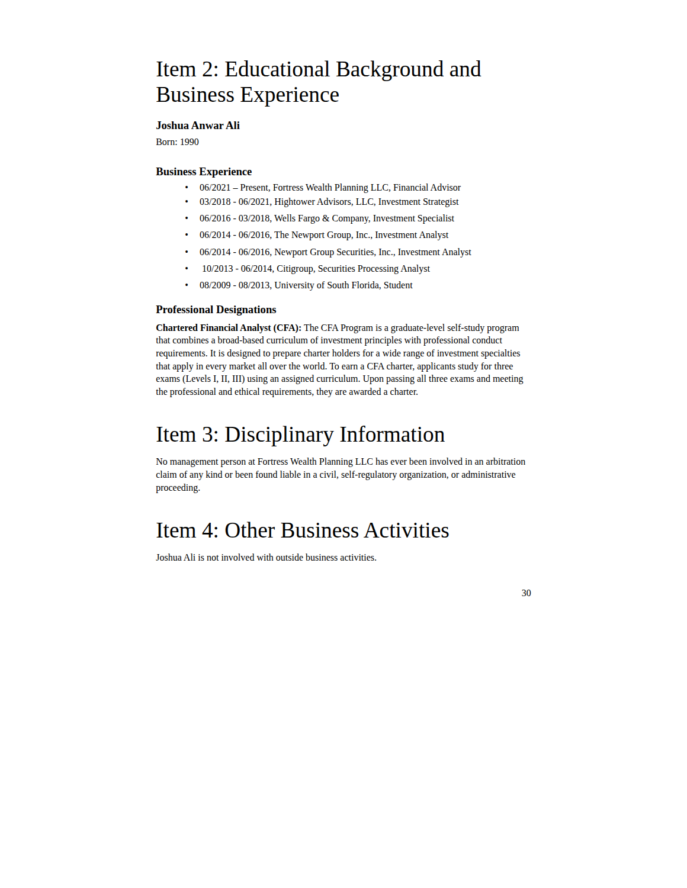Item 2: Educational Background and Business Experience
Joshua Anwar Ali
Born: 1990
Business Experience
06/2021 – Present, Fortress Wealth Planning LLC, Financial Advisor
03/2018 - 06/2021, Hightower Advisors, LLC, Investment Strategist
06/2016 - 03/2018, Wells Fargo & Company, Investment Specialist
06/2014 - 06/2016, The Newport Group, Inc., Investment Analyst
06/2014 - 06/2016, Newport Group Securities, Inc., Investment Analyst
10/2013 - 06/2014, Citigroup, Securities Processing Analyst
08/2009 - 08/2013, University of South Florida, Student
Professional Designations
Chartered Financial Analyst (CFA): The CFA Program is a graduate-level self-study program that combines a broad-based curriculum of investment principles with professional conduct requirements. It is designed to prepare charter holders for a wide range of investment specialties that apply in every market all over the world. To earn a CFA charter, applicants study for three exams (Levels I, II, III) using an assigned curriculum. Upon passing all three exams and meeting the professional and ethical requirements, they are awarded a charter.
Item 3: Disciplinary Information
No management person at Fortress Wealth Planning LLC has ever been involved in an arbitration claim of any kind or been found liable in a civil, self-regulatory organization, or administrative proceeding.
Item 4: Other Business Activities
Joshua Ali is not involved with outside business activities.
30